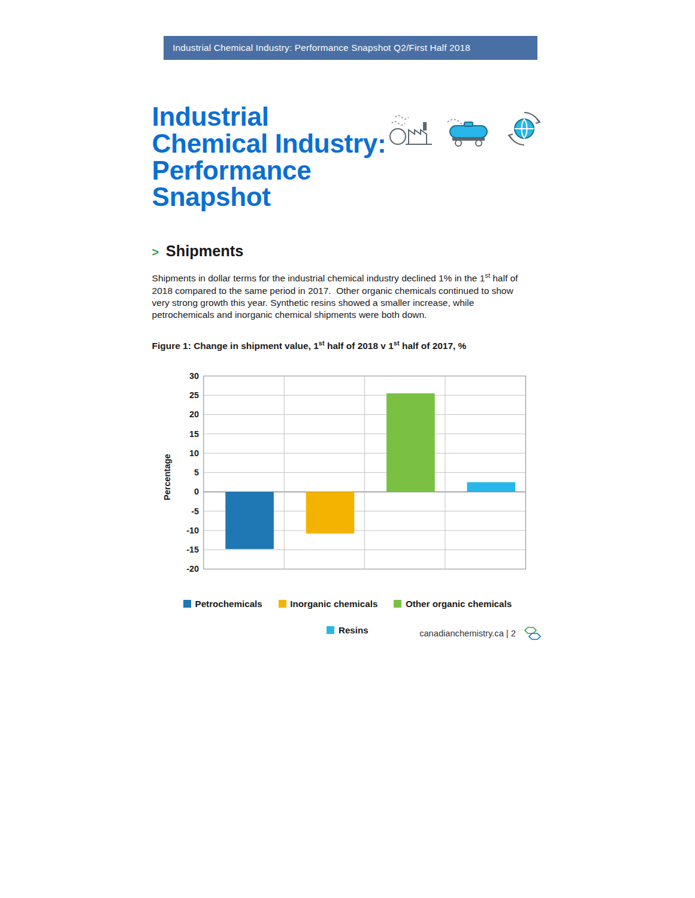Industrial Chemical Industry: Performance Snapshot Q2/First Half 2018
Industrial Chemical Industry:
Performance Snapshot
>
Shipments
Shipments in dollar terms for the industrial chemical industry declined 1% in the 1st half of 2018 compared to the same period in 2017. Other organic chemicals continued to show very strong growth this year. Synthetic resins showed a smaller increase, while petrochemicals and inorganic chemical shipments were both down.
Figure 1: Change in shipment value, 1st half of 2018 v 1st half of 2017, %
Percentage 30 25 20 15 10 5 0 -5 -10 -15 -20
Petrochemicals Inorganic chemicals Other organic chemicals Resins
canadianchemistry.ca | 2